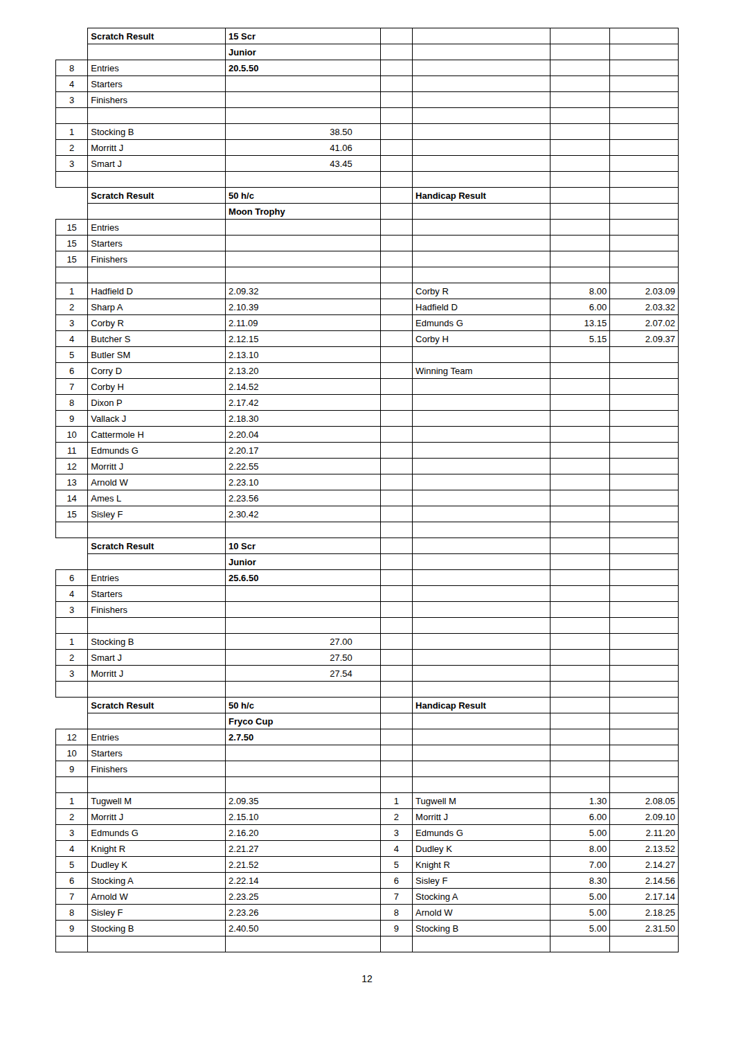| | Scratch Result | 15 Scr | | | | |
| | | Junior | | | | |
| 8 | Entries | 20.5.50 | | | | |
| 4 | Starters | | | | | |
| 3 | Finishers | | | | | |
| 1 | Stocking B | 38.50 | | | | |
| 2 | Morritt J | 41.06 | | | | |
| 3 | Smart J | 43.45 | | | | |
| | Scratch Result | 50 h/c | | Handicap Result | | |
| | | Moon Trophy | | | | |
| 15 | Entries | | | | | |
| 15 | Starters | | | | | |
| 15 | Finishers | | | | | |
| 1 | Hadfield D | 2.09.32 | | Corby R | 8.00 | 2.03.09 |
| 2 | Sharp A | 2.10.39 | | Hadfield D | 6.00 | 2.03.32 |
| 3 | Corby R | 2.11.09 | | Edmunds G | 13.15 | 2.07.02 |
| 4 | Butcher S | 2.12.15 | | Corby H | 5.15 | 2.09.37 |
| 5 | Butler SM | 2.13.10 | | | | |
| 6 | Corry D | 2.13.20 | | Winning Team | | |
| 7 | Corby H | 2.14.52 | | | | |
| 8 | Dixon P | 2.17.42 | | | | |
| 9 | Vallack J | 2.18.30 | | | | |
| 10 | Cattermole H | 2.20.04 | | | | |
| 11 | Edmunds G | 2.20.17 | | | | |
| 12 | Morritt J | 2.22.55 | | | | |
| 13 | Arnold W | 2.23.10 | | | | |
| 14 | Ames L | 2.23.56 | | | | |
| 15 | Sisley F | 2.30.42 | | | | |
| | Scratch Result | 10 Scr | | | | |
| | | Junior | | | | |
| 6 | Entries | 25.6.50 | | | | |
| 4 | Starters | | | | | |
| 3 | Finishers | | | | | |
| 1 | Stocking B | 27.00 | | | | |
| 2 | Smart J | 27.50 | | | | |
| 3 | Morritt J | 27.54 | | | | |
| | Scratch Result | 50 h/c | | Handicap Result | | |
| | | Fryco Cup | | | | |
| 12 | Entries | 2.7.50 | | | | |
| 10 | Starters | | | | | |
| 9 | Finishers | | | | | |
| 1 | Tugwell M | 2.09.35 | 1 | Tugwell M | 1.30 | 2.08.05 |
| 2 | Morritt J | 2.15.10 | 2 | Morritt J | 6.00 | 2.09.10 |
| 3 | Edmunds G | 2.16.20 | 3 | Edmunds G | 5.00 | 2.11.20 |
| 4 | Knight R | 2.21.27 | 4 | Dudley K | 8.00 | 2.13.52 |
| 5 | Dudley K | 2.21.52 | 5 | Knight R | 7.00 | 2.14.27 |
| 6 | Stocking A | 2.22.14 | 6 | Sisley F | 8.30 | 2.14.56 |
| 7 | Arnold W | 2.23.25 | 7 | Stocking A | 5.00 | 2.17.14 |
| 8 | Sisley F | 2.23.26 | 8 | Arnold W | 5.00 | 2.18.25 |
| 9 | Stocking B | 2.40.50 | 9 | Stocking B | 5.00 | 2.31.50 |
12